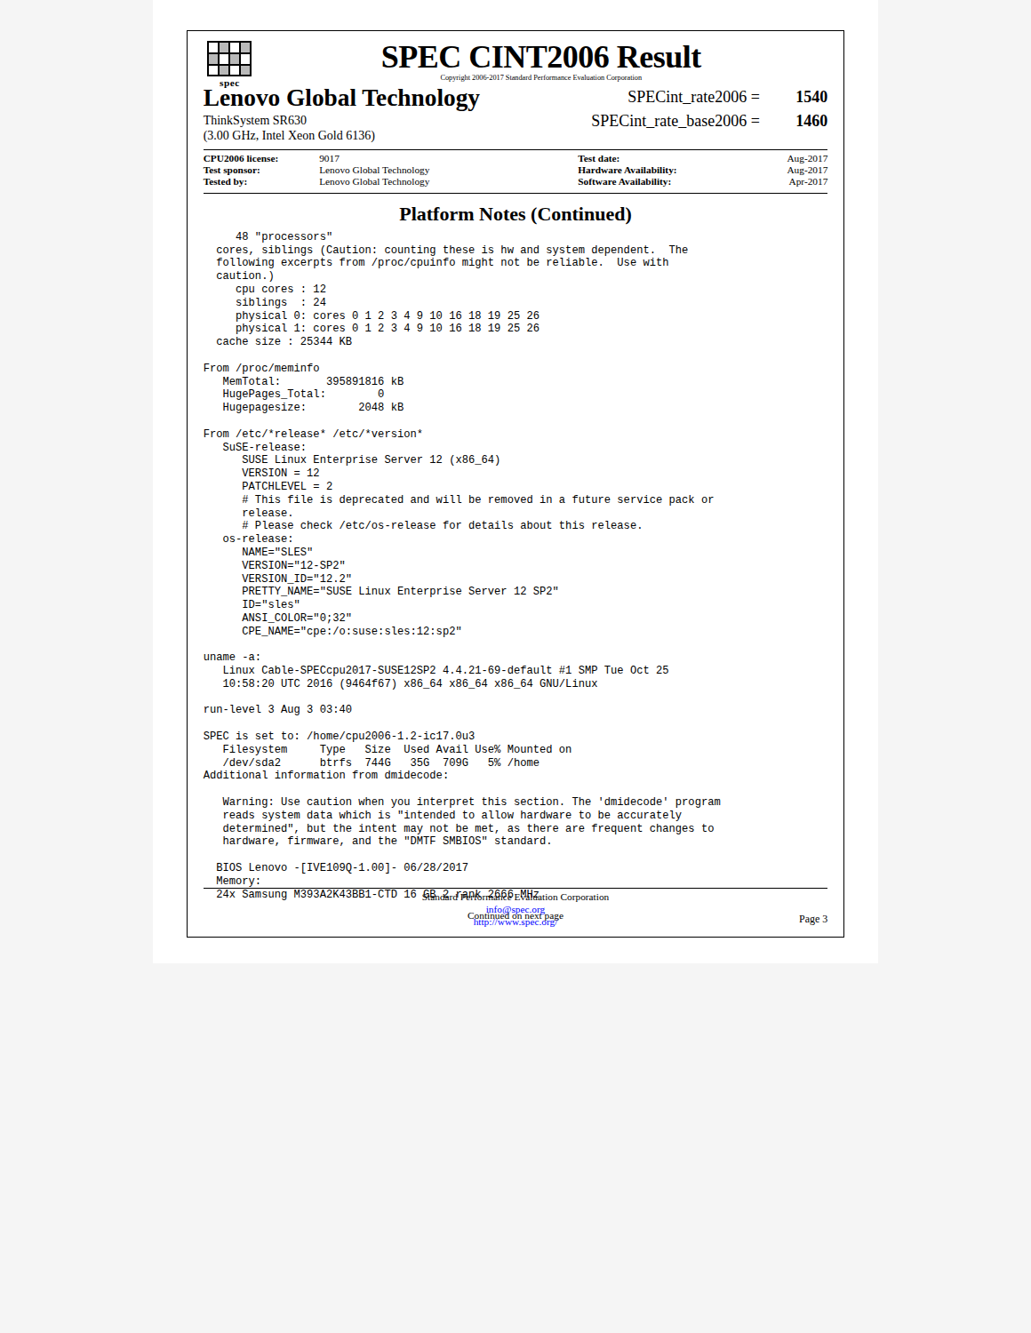spec
SPEC CINT2006 Result
Copyright 2006-2017 Standard Performance Evaluation Corporation
Lenovo Global Technology
ThinkSystem SR630
(3.00 GHz, Intel Xeon Gold 6136)
SPECint_rate2006 = 1540
SPECint_rate_base2006 = 1460
| CPU2006 license: | 9017 | Test date: | Aug-2017 |
| Test sponsor: | Lenovo Global Technology | Hardware Availability: | Aug-2017 |
| Tested by: | Lenovo Global Technology | Software Availability: | Apr-2017 |
Platform Notes (Continued)
     48 "processors"
  cores, siblings (Caution: counting these is hw and system dependent.  The
  following excerpts from /proc/cpuinfo might not be reliable.  Use with
  caution.)
     cpu cores : 12
     siblings  : 24
     physical 0: cores 0 1 2 3 4 9 10 16 18 19 25 26
     physical 1: cores 0 1 2 3 4 9 10 16 18 19 25 26
  cache size : 25344 KB

From /proc/meminfo
   MemTotal:       395891816 kB
   HugePages_Total:        0
   Hugepagesize:        2048 kB

From /etc/*release* /etc/*version*
   SuSE-release:
      SUSE Linux Enterprise Server 12 (x86_64)
      VERSION = 12
      PATCHLEVEL = 2
      # This file is deprecated and will be removed in a future service pack or
      release.
      # Please check /etc/os-release for details about this release.
   os-release:
      NAME="SLES"
      VERSION="12-SP2"
      VERSION_ID="12.2"
      PRETTY_NAME="SUSE Linux Enterprise Server 12 SP2"
      ID="sles"
      ANSI_COLOR="0;32"
      CPE_NAME="cpe:/o:suse:sles:12:sp2"

uname -a:
   Linux Cable-SPECcpu2017-SUSE12SP2 4.4.21-69-default #1 SMP Tue Oct 25
   10:58:20 UTC 2016 (9464f67) x86_64 x86_64 x86_64 GNU/Linux

run-level 3 Aug 3 03:40

SPEC is set to: /home/cpu2006-1.2-ic17.0u3
   Filesystem     Type   Size  Used Avail Use% Mounted on
   /dev/sda2      btrfs  744G   35G  709G   5% /home
Additional information from dmidecode:

   Warning: Use caution when you interpret this section. The 'dmidecode' program
   reads system data which is "intended to allow hardware to be accurately
   determined", but the intent may not be met, as there are frequent changes to
   hardware, firmware, and the "DMTF SMBIOS" standard.

  BIOS Lenovo -[IVE109Q-1.00]- 06/28/2017
  Memory:
  24x Samsung M393A2K43BB1-CTD 16 GB 2 rank 2666 MHz
Continued on next page
Standard Performance Evaluation Corporation
info@spec.org
http://www.spec.org/
Page 3